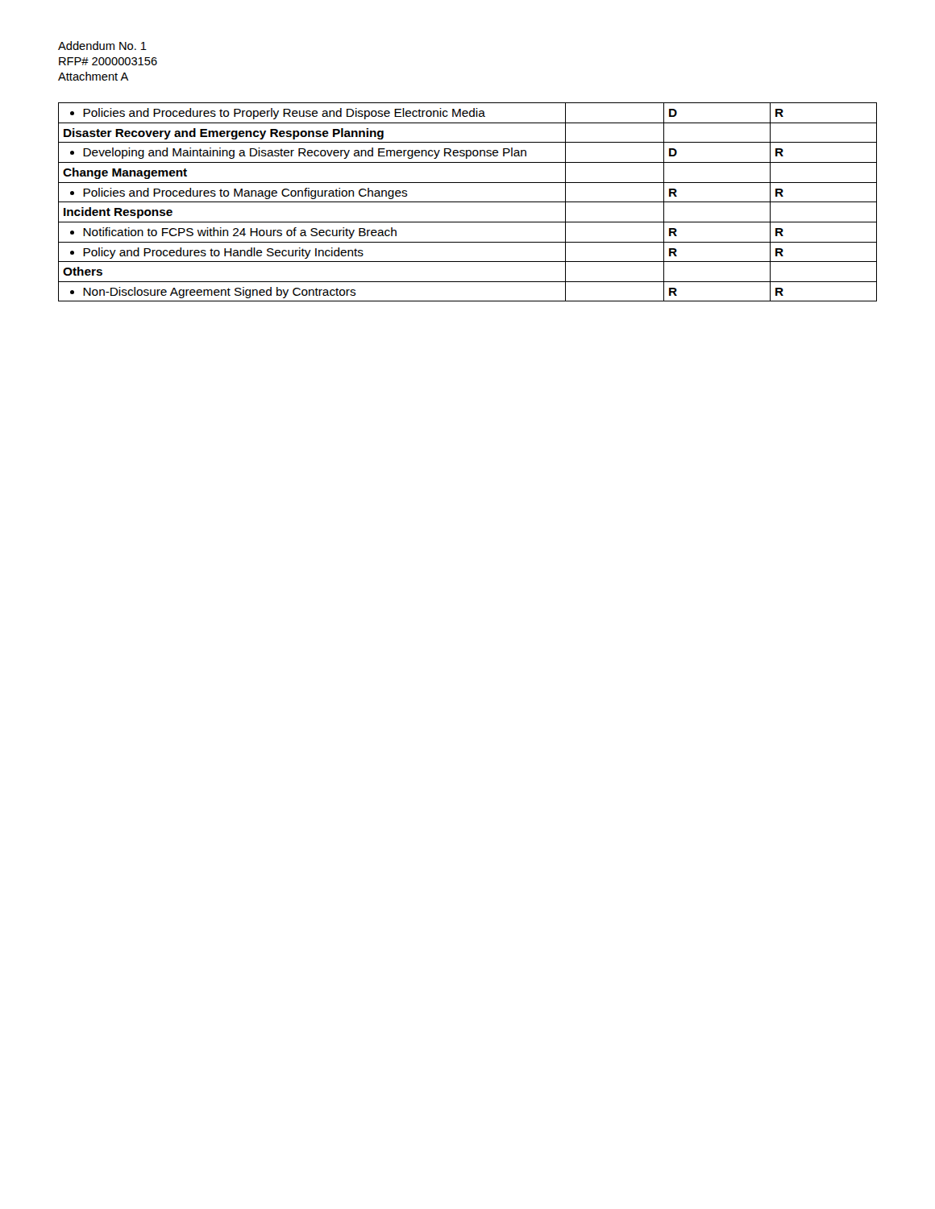Addendum No. 1
RFP# 2000003156
Attachment A
| Policies and Procedures to Properly Reuse and Dispose Electronic Media | | D | R |
| Disaster Recovery and Emergency Response Planning | | | |
| Developing and Maintaining a Disaster Recovery and Emergency Response Plan | | D | R |
| Change Management | | | |
| Policies and Procedures to Manage Configuration Changes | | R | R |
| Incident Response | | | |
| Notification to FCPS within 24 Hours of a Security Breach | | R | R |
| Policy and Procedures to Handle Security Incidents | | R | R |
| Others | | | |
| Non-Disclosure Agreement Signed by Contractors | | R | R |